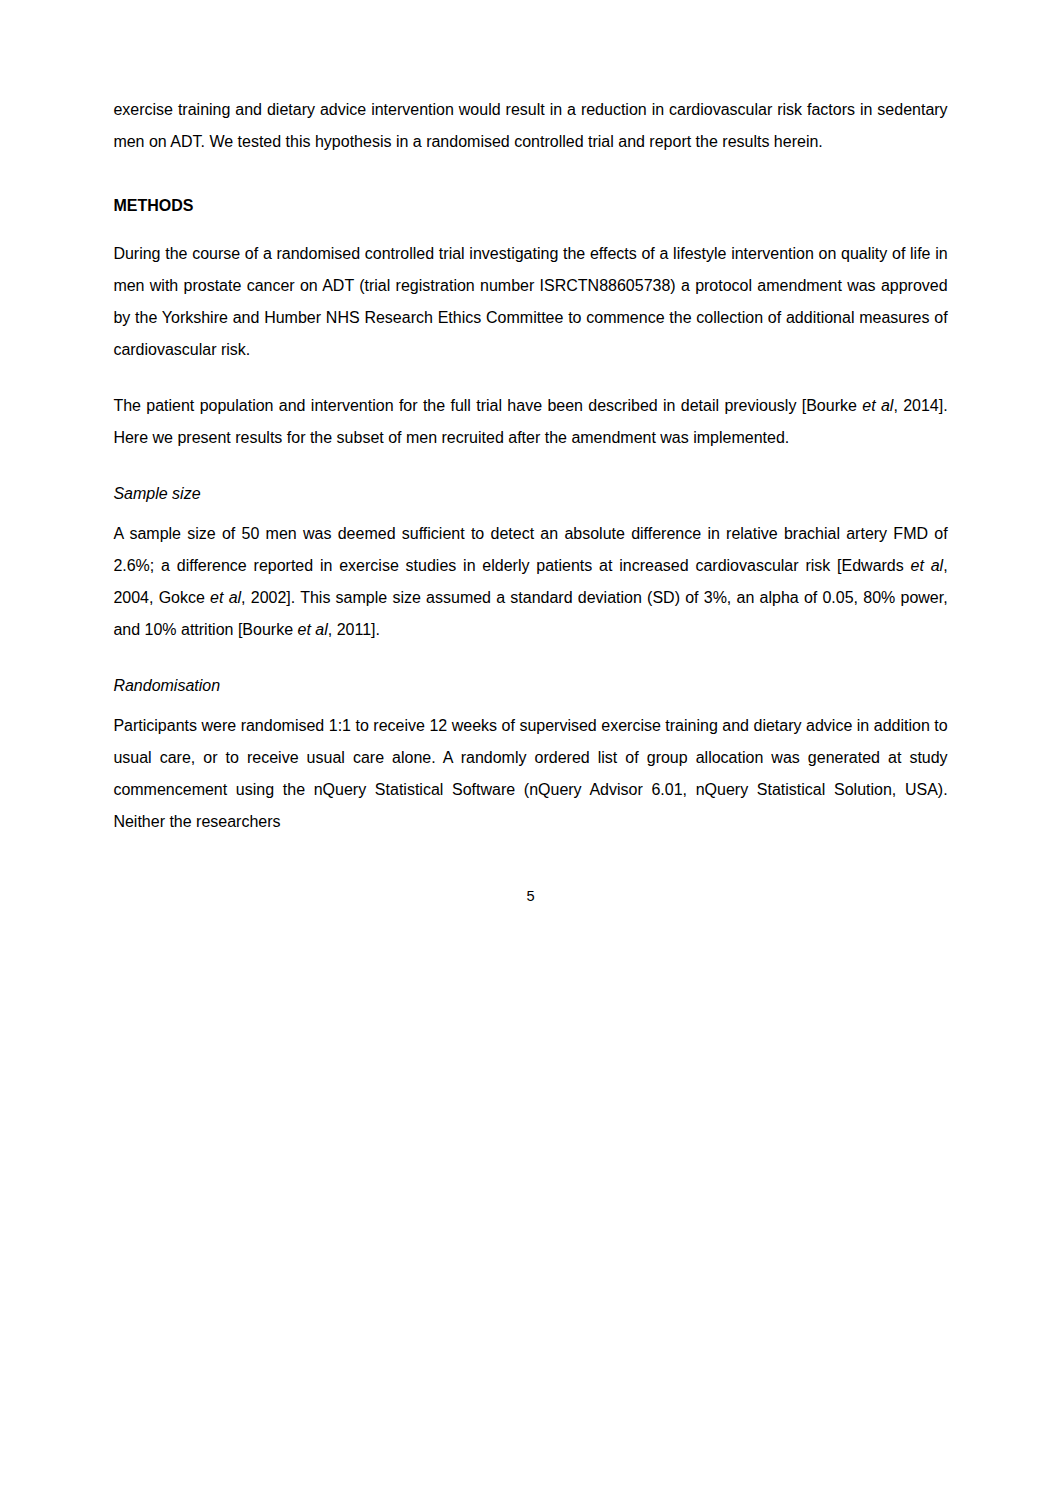exercise training and dietary advice intervention would result in a reduction in cardiovascular risk factors in sedentary men on ADT. We tested this hypothesis in a randomised controlled trial and report the results herein.
METHODS
During the course of a randomised controlled trial investigating the effects of a lifestyle intervention on quality of life in men with prostate cancer on ADT (trial registration number ISRCTN88605738) a protocol amendment was approved by the Yorkshire and Humber NHS Research Ethics Committee to commence the collection of additional measures of cardiovascular risk.
The patient population and intervention for the full trial have been described in detail previously [Bourke et al, 2014]. Here we present results for the subset of men recruited after the amendment was implemented.
Sample size
A sample size of 50 men was deemed sufficient to detect an absolute difference in relative brachial artery FMD of 2.6%; a difference reported in exercise studies in elderly patients at increased cardiovascular risk [Edwards et al, 2004, Gokce et al, 2002]. This sample size assumed a standard deviation (SD) of 3%, an alpha of 0.05, 80% power, and 10% attrition [Bourke et al, 2011].
Randomisation
Participants were randomised 1:1 to receive 12 weeks of supervised exercise training and dietary advice in addition to usual care, or to receive usual care alone. A randomly ordered list of group allocation was generated at study commencement using the nQuery Statistical Software (nQuery Advisor 6.01, nQuery Statistical Solution, USA). Neither the researchers
5